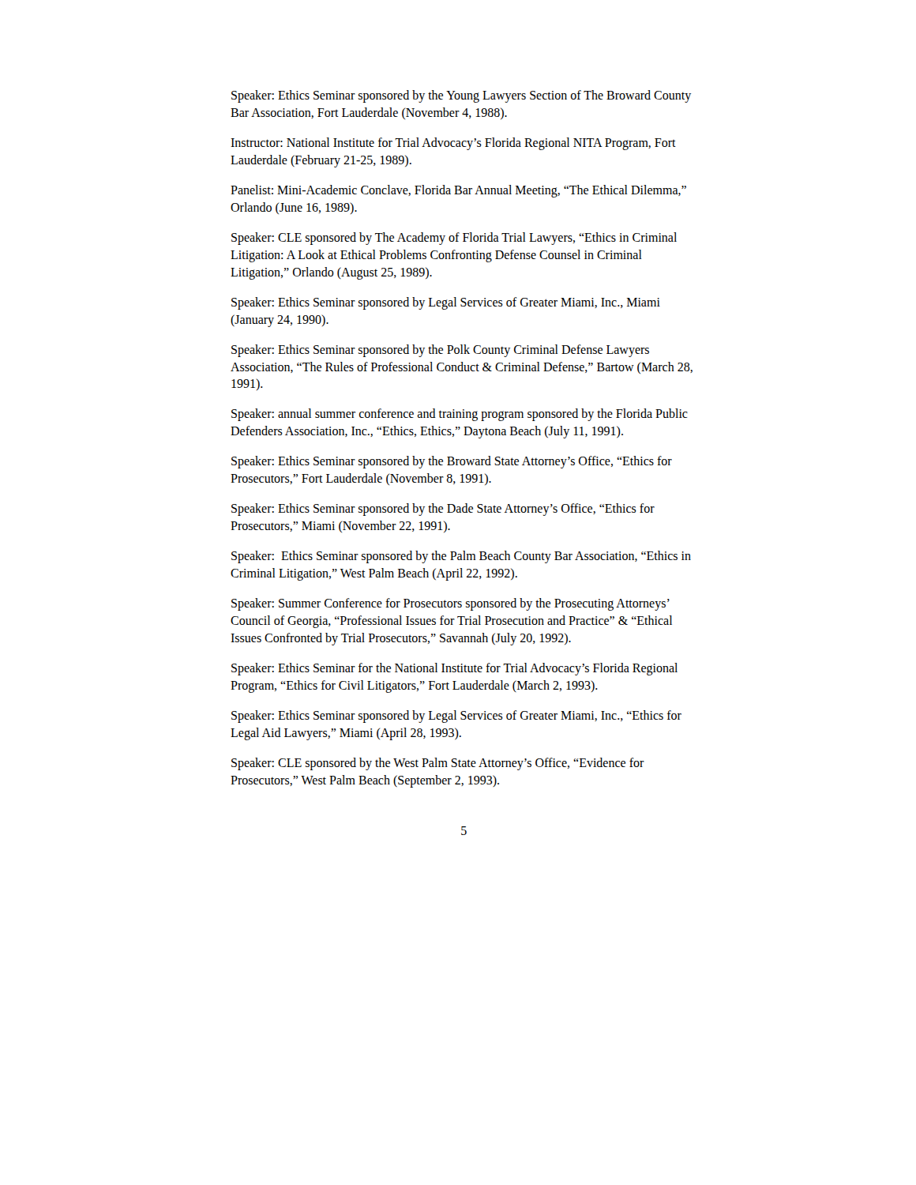Speaker: Ethics Seminar sponsored by the Young Lawyers Section of The Broward County Bar Association, Fort Lauderdale (November 4, 1988).
Instructor: National Institute for Trial Advocacy’s Florida Regional NITA Program, Fort Lauderdale (February 21-25, 1989).
Panelist: Mini-Academic Conclave, Florida Bar Annual Meeting, “The Ethical Dilemma,” Orlando (June 16, 1989).
Speaker: CLE sponsored by The Academy of Florida Trial Lawyers, “Ethics in Criminal Litigation: A Look at Ethical Problems Confronting Defense Counsel in Criminal Litigation,” Orlando (August 25, 1989).
Speaker: Ethics Seminar sponsored by Legal Services of Greater Miami, Inc., Miami (January 24, 1990).
Speaker: Ethics Seminar sponsored by the Polk County Criminal Defense Lawyers Association, “The Rules of Professional Conduct & Criminal Defense,” Bartow (March 28, 1991).
Speaker: annual summer conference and training program sponsored by the Florida Public Defenders Association, Inc., “Ethics, Ethics,” Daytona Beach (July 11, 1991).
Speaker: Ethics Seminar sponsored by the Broward State Attorney’s Office, “Ethics for Prosecutors,” Fort Lauderdale (November 8, 1991).
Speaker: Ethics Seminar sponsored by the Dade State Attorney’s Office, “Ethics for Prosecutors,” Miami (November 22, 1991).
Speaker: Ethics Seminar sponsored by the Palm Beach County Bar Association, “Ethics in Criminal Litigation,” West Palm Beach (April 22, 1992).
Speaker: Summer Conference for Prosecutors sponsored by the Prosecuting Attorneys’ Council of Georgia, “Professional Issues for Trial Prosecution and Practice” & “Ethical Issues Confronted by Trial Prosecutors,” Savannah (July 20, 1992).
Speaker: Ethics Seminar for the National Institute for Trial Advocacy’s Florida Regional Program, “Ethics for Civil Litigators,” Fort Lauderdale (March 2, 1993).
Speaker: Ethics Seminar sponsored by Legal Services of Greater Miami, Inc., “Ethics for Legal Aid Lawyers,” Miami (April 28, 1993).
Speaker: CLE sponsored by the West Palm State Attorney’s Office, “Evidence for Prosecutors,” West Palm Beach (September 2, 1993).
5